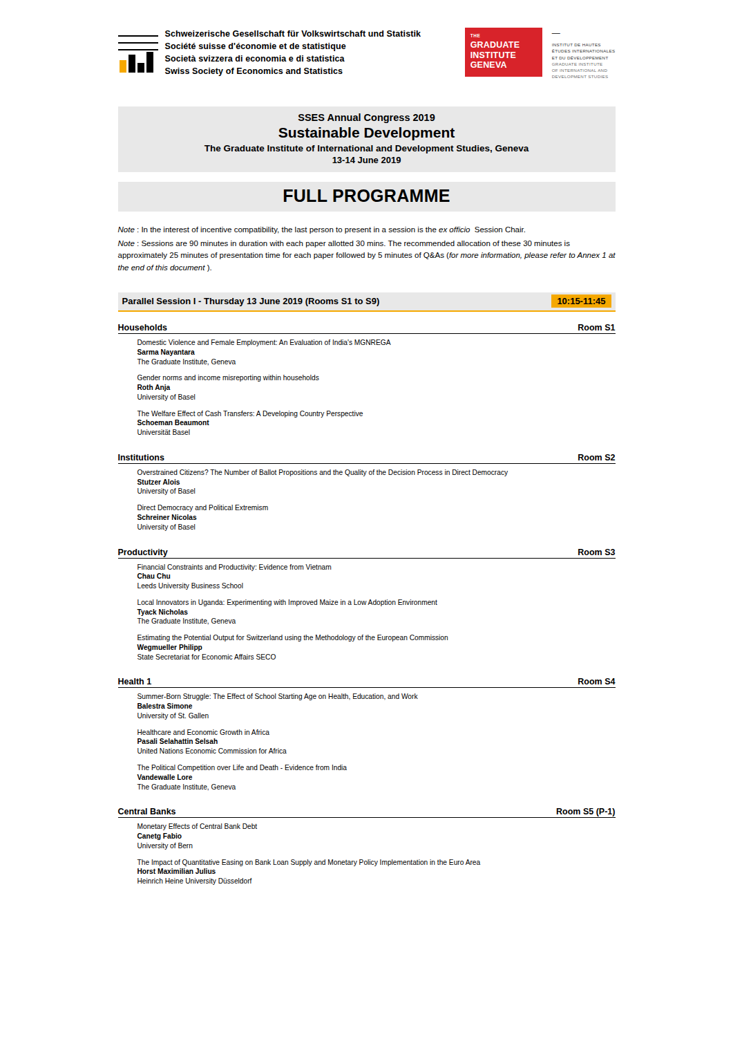Schweizerische Gesellschaft für Volkswirtschaft und Statistik
Société suisse d'économie et de statistique
Società svizzera di economia e di statistica
Swiss Society of Economics and Statistics
THE
GRADUATE
INSTITUTE
GENEVA
—
INSTITUT DE HAUTES
ÉTUDES INTERNATIONALES
ET DU DÉVELOPPEMENT
GRADUATE INSTITUTE
OF INTERNATIONAL AND
DEVELOPMENT STUDIES
SSES Annual Congress 2019
Sustainable Development
The Graduate Institute of International and Development Studies, Geneva
13-14 June 2019
FULL PROGRAMME
Note : In the interest of incentive compatibility, the last person to present in a session is the ex officio Session Chair.
Note : Sessions are 90 minutes in duration with each paper allotted 30 mins. The recommended allocation of these 30 minutes is approximately 25 minutes of presentation time for each paper followed by 5 minutes of Q&As (for more information, please refer to Annex 1 at the end of this document ).
Parallel Session I - Thursday 13 June 2019 (Rooms S1 to S9) 10:15-11:45
Households Room S1
Domestic Violence and Female Employment: An Evaluation of India's MGNREGA Sarma Nayantara The Graduate Institute, Geneva
Gender norms and income misreporting within households Roth Anja University of Basel
The Welfare Effect of Cash Transfers: A Developing Country Perspective Schoeman Beaumont Universität Basel
Institutions Room S2
Overstrained Citizens? The Number of Ballot Propositions and the Quality of the Decision Process in Direct Democracy Stutzer Alois University of Basel
Direct Democracy and Political Extremism Schreiner Nicolas University of Basel
Productivity Room S3
Financial Constraints and Productivity: Evidence from Vietnam Chau Chu Leeds University Business School
Local Innovators in Uganda: Experimenting with Improved Maize in a Low Adoption Environment Tyack Nicholas The Graduate Institute, Geneva
Estimating the Potential Output for Switzerland using the Methodology of the European Commission Wegmueller Philipp State Secretariat for Economic Affairs SECO
Health 1 Room S4
Summer-Born Struggle: The Effect of School Starting Age on Health, Education, and Work Balestra Simone University of St. Gallen
Healthcare and Economic Growth in Africa Pasali Selahattin Selsah United Nations Economic Commission for Africa
The Political Competition over Life and Death - Evidence from India Vandewalle Lore The Graduate Institute, Geneva
Central Banks Room S5 (P-1)
Monetary Effects of Central Bank Debt Canetg Fabio University of Bern
The Impact of Quantitative Easing on Bank Loan Supply and Monetary Policy Implementation in the Euro Area Horst Maximilian Julius Heinrich Heine University Düsseldorf